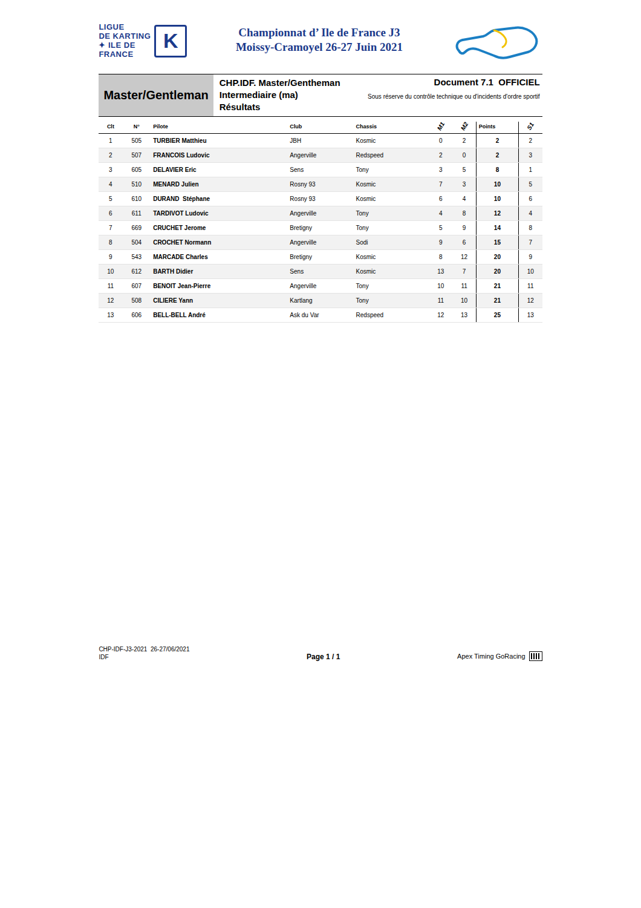LIGUE
DE KARTING
✦ ILE DE
FRANCE
Championnat d’ Ile de France J3
Moissy-Cramoyel 26-27 Juin 2021
Master/Gentleman
CHP.IDF. Master/Gentheman
Intermediaire (ma)
Résultats
Document 7.1 OFFICIEL
Sous réserve du contrôle technique ou d'incidents d'ordre sportif
| Clt | N° | Pilote | Club | Chassis | M1 | M2 | Points | S1 |
| --- | --- | --- | --- | --- | --- | --- | --- | --- |
| 1 | 505 | TURBIER Matthieu | JBH | Kosmic | 0 | 2 | 2 | 2 |
| 2 | 507 | FRANCOIS Ludovic | Angerville | Redspeed | 2 | 0 | 2 | 3 |
| 3 | 605 | DELAVIER Eric | Sens | Tony | 3 | 5 | 8 | 1 |
| 4 | 510 | MENARD Julien | Rosny 93 | Kosmic | 7 | 3 | 10 | 5 |
| 5 | 610 | DURAND Stéphane | Rosny 93 | Kosmic | 6 | 4 | 10 | 6 |
| 6 | 611 | TARDIVOT Ludovic | Angerville | Tony | 4 | 8 | 12 | 4 |
| 7 | 669 | CRUCHET Jerome | Bretigny | Tony | 5 | 9 | 14 | 8 |
| 8 | 504 | CROCHET Normann | Angerville | Sodi | 9 | 6 | 15 | 7 |
| 9 | 543 | MARCADE Charles | Bretigny | Kosmic | 8 | 12 | 20 | 9 |
| 10 | 612 | BARTH Didier | Sens | Kosmic | 13 | 7 | 20 | 10 |
| 11 | 607 | BENOIT Jean-Pierre | Angerville | Tony | 10 | 11 | 21 | 11 |
| 12 | 508 | CILIERE Yann | Kartlang | Tony | 11 | 10 | 21 | 12 |
| 13 | 606 | BELL-BELL André | Ask du Var | Redspeed | 12 | 13 | 25 | 13 |
CHP-IDF-J3-2021 26-27/06/2021
IDF
Page 1 / 1
Apex Timing GoRacing